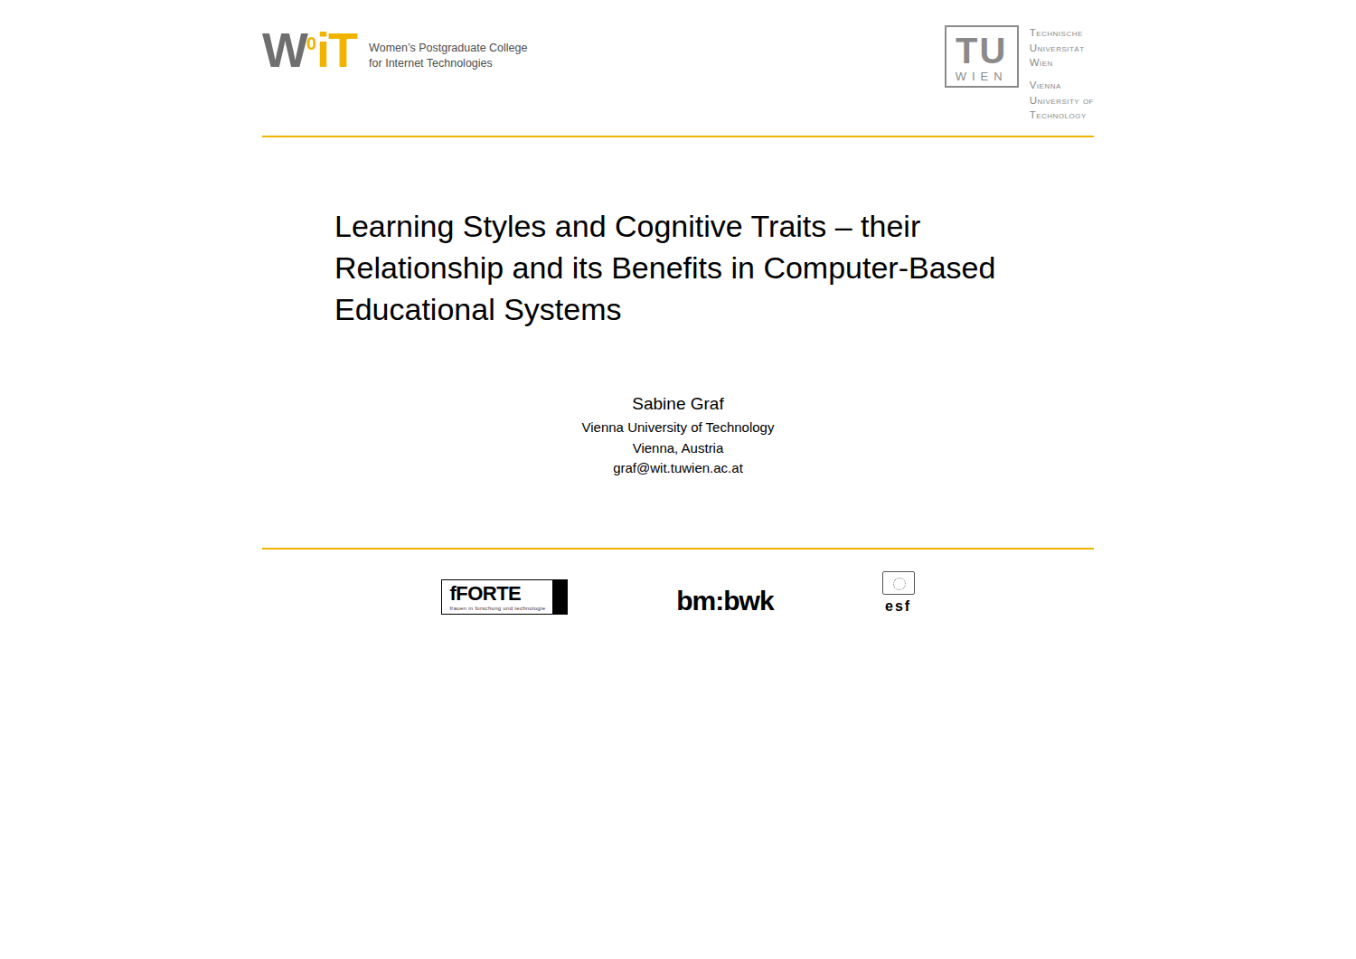W 0 iT
Women’s Postgraduate College
for Internet Technologies
TU WIEN
Technische
Universität
Wien
Vienna
University of
Technology
Learning Styles and Cognitive Traits – their Relationship and its Benefits in Computer-Based Educational Systems
Sabine Graf
Vienna University of Technology
Vienna, Austria
graf@wit.tuwien.ac.at
fFORTE
frauen in forschung und technologie
bm:bwk
esf